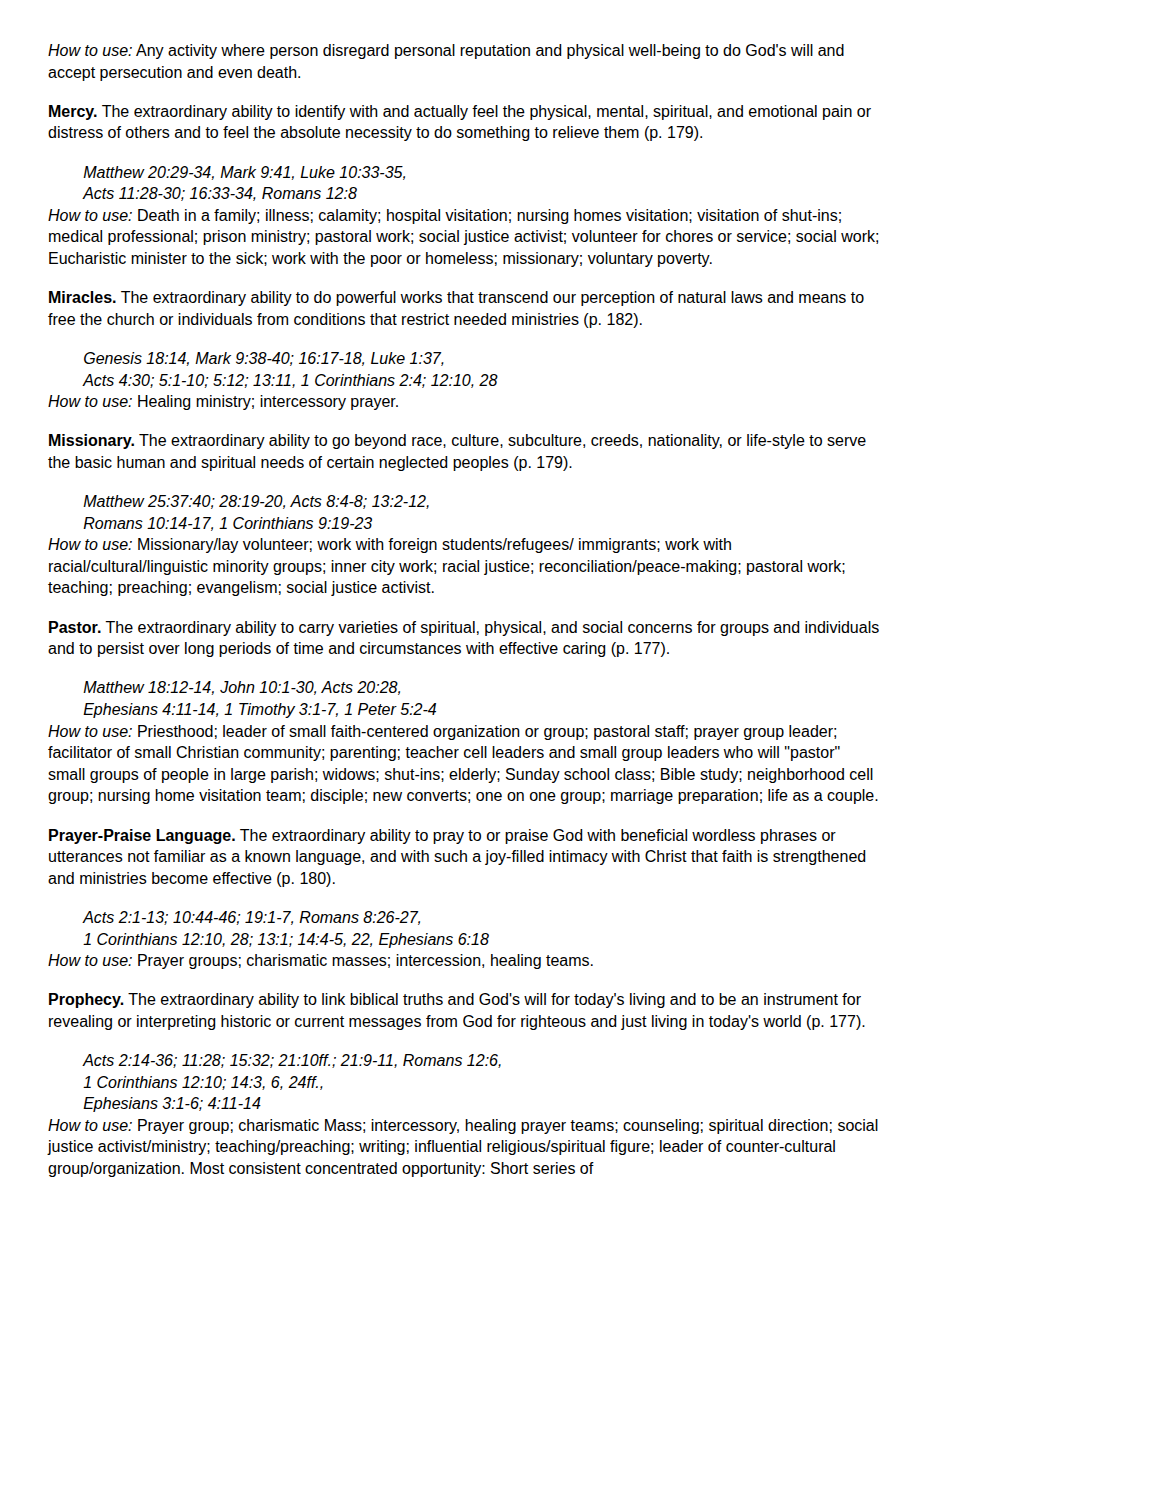How to use: Any activity where person disregard personal reputation and physical well-being to do God's will and accept persecution and even death.
Mercy. The extraordinary ability to identify with and actually feel the physical, mental, spiritual, and emotional pain or distress of others and to feel the absolute necessity to do something to relieve them (p. 179).
Matthew 20:29-34, Mark 9:41, Luke 10:33-35,
Acts 11:28-30; 16:33-34, Romans 12:8
How to use: Death in a family; illness; calamity; hospital visitation; nursing homes visitation; visitation of shut-ins; medical professional; prison ministry; pastoral work; social justice activist; volunteer for chores or service; social work; Eucharistic minister to the sick; work with the poor or homeless; missionary; voluntary poverty.
Miracles. The extraordinary ability to do powerful works that transcend our perception of natural laws and means to free the church or individuals from conditions that restrict needed ministries (p. 182).
Genesis 18:14, Mark 9:38-40; 16:17-18, Luke 1:37,
Acts 4:30; 5:1-10; 5:12; 13:11, 1 Corinthians 2:4; 12:10, 28
How to use: Healing ministry; intercessory prayer.
Missionary. The extraordinary ability to go beyond race, culture, subculture, creeds, nationality, or life-style to serve the basic human and spiritual needs of certain neglected peoples (p. 179).
Matthew 25:37:40; 28:19-20, Acts 8:4-8; 13:2-12,
Romans 10:14-17, 1 Corinthians 9:19-23
How to use: Missionary/lay volunteer; work with foreign students/refugees/ immigrants; work with racial/cultural/linguistic minority groups; inner city work; racial justice; reconciliation/peace-making; pastoral work; teaching; preaching; evangelism; social justice activist.
Pastor. The extraordinary ability to carry varieties of spiritual, physical, and social concerns for groups and individuals and to persist over long periods of time and circumstances with effective caring (p. 177).
Matthew 18:12-14, John 10:1-30, Acts 20:28,
Ephesians 4:11-14, 1 Timothy 3:1-7, 1 Peter 5:2-4
How to use: Priesthood; leader of small faith-centered organization or group; pastoral staff; prayer group leader; facilitator of small Christian community; parenting; teacher cell leaders and small group leaders who will "pastor" small groups of people in large parish; widows; shut-ins; elderly; Sunday school class; Bible study; neighborhood cell group; nursing home visitation team; disciple; new converts; one on one group; marriage preparation; life as a couple.
Prayer-Praise Language. The extraordinary ability to pray to or praise God with beneficial wordless phrases or utterances not familiar as a known language, and with such a joy-filled intimacy with Christ that faith is strengthened and ministries become effective (p. 180).
Acts 2:1-13; 10:44-46; 19:1-7, Romans 8:26-27,
1 Corinthians 12:10, 28; 13:1; 14:4-5, 22, Ephesians 6:18
How to use: Prayer groups; charismatic masses; intercession, healing teams.
Prophecy. The extraordinary ability to link biblical truths and God's will for today's living and to be an instrument for revealing or interpreting historic or current messages from God for righteous and just living in today's world (p. 177).
Acts 2:14-36; 11:28; 15:32; 21:10ff.; 21:9-11, Romans 12:6,
1 Corinthians 12:10; 14:3, 6, 24ff.,
Ephesians 3:1-6; 4:11-14
How to use: Prayer group; charismatic Mass; intercessory, healing prayer teams; counseling; spiritual direction; social justice activist/ministry; teaching/preaching; writing; influential religious/spiritual figure; leader of counter-cultural group/organization. Most consistent concentrated opportunity: Short series of